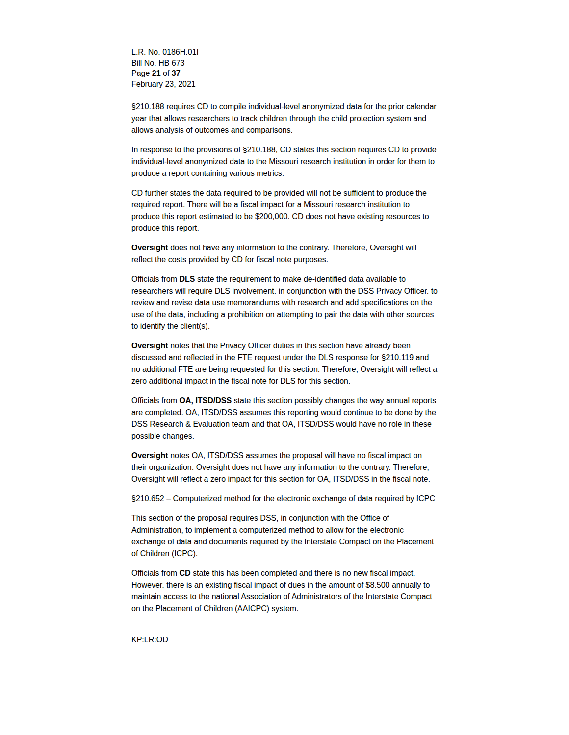L.R. No. 0186H.01I
Bill No. HB 673
Page 21 of 37
February 23, 2021
§210.188 requires CD to compile individual-level anonymized data for the prior calendar year that allows researchers to track children through the child protection system and allows analysis of outcomes and comparisons.
In response to the provisions of §210.188, CD states this section requires CD to provide individual-level anonymized data to the Missouri research institution in order for them to produce a report containing various metrics.
CD further states the data required to be provided will not be sufficient to produce the required report. There will be a fiscal impact for a Missouri research institution to produce this report estimated to be $200,000. CD does not have existing resources to produce this report.
Oversight does not have any information to the contrary. Therefore, Oversight will reflect the costs provided by CD for fiscal note purposes.
Officials from DLS state the requirement to make de-identified data available to researchers will require DLS involvement, in conjunction with the DSS Privacy Officer, to review and revise data use memorandums with research and add specifications on the use of the data, including a prohibition on attempting to pair the data with other sources to identify the client(s).
Oversight notes that the Privacy Officer duties in this section have already been discussed and reflected in the FTE request under the DLS response for §210.119 and no additional FTE are being requested for this section. Therefore, Oversight will reflect a zero additional impact in the fiscal note for DLS for this section.
Officials from OA, ITSD/DSS state this section possibly changes the way annual reports are completed. OA, ITSD/DSS assumes this reporting would continue to be done by the DSS Research & Evaluation team and that OA, ITSD/DSS would have no role in these possible changes.
Oversight notes OA, ITSD/DSS assumes the proposal will have no fiscal impact on their organization. Oversight does not have any information to the contrary. Therefore, Oversight will reflect a zero impact for this section for OA, ITSD/DSS in the fiscal note.
§210.652 – Computerized method for the electronic exchange of data required by ICPC
This section of the proposal requires DSS, in conjunction with the Office of Administration, to implement a computerized method to allow for the electronic exchange of data and documents required by the Interstate Compact on the Placement of Children (ICPC).
Officials from CD state this has been completed and there is no new fiscal impact. However, there is an existing fiscal impact of dues in the amount of $8,500 annually to maintain access to the national Association of Administrators of the Interstate Compact on the Placement of Children (AAICPC) system.
KP:LR:OD